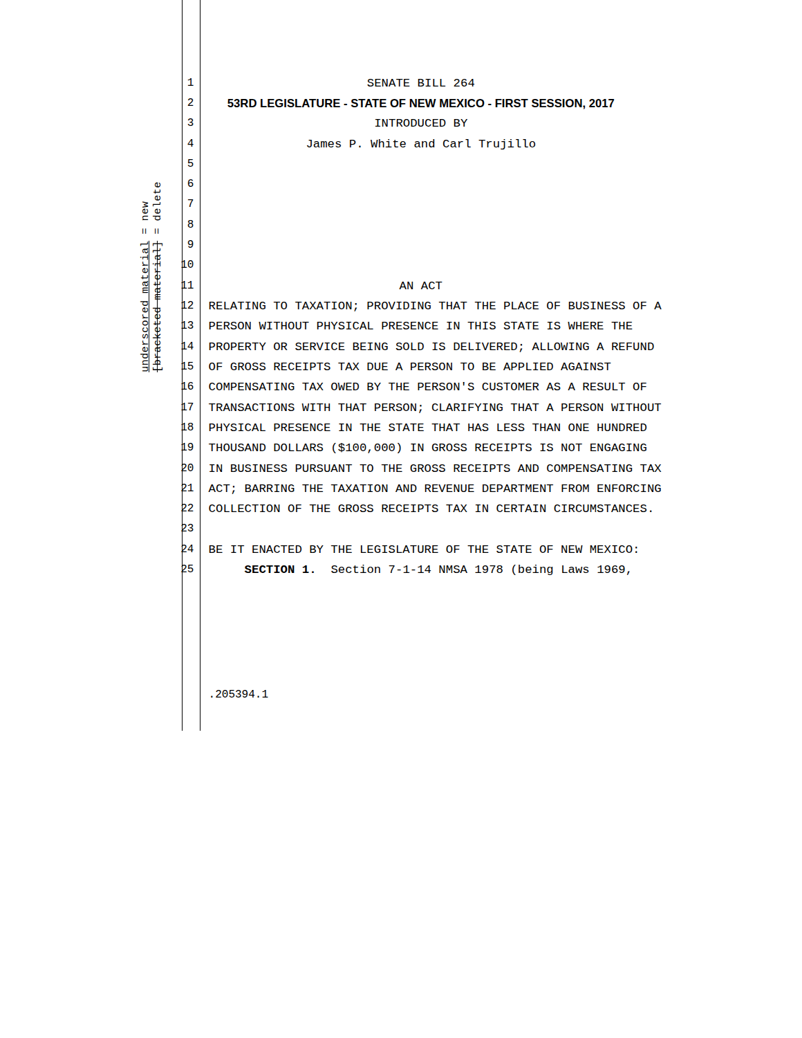underscored material = new
[bracketed material] = delete
SENATE BILL 264
53RD LEGISLATURE - STATE OF NEW MEXICO - FIRST SESSION, 2017
INTRODUCED BY
James P. White and Carl Trujillo
AN ACT
RELATING TO TAXATION; PROVIDING THAT THE PLACE OF BUSINESS OF A
PERSON WITHOUT PHYSICAL PRESENCE IN THIS STATE IS WHERE THE
PROPERTY OR SERVICE BEING SOLD IS DELIVERED; ALLOWING A REFUND
OF GROSS RECEIPTS TAX DUE A PERSON TO BE APPLIED AGAINST
COMPENSATING TAX OWED BY THE PERSON'S CUSTOMER AS A RESULT OF
TRANSACTIONS WITH THAT PERSON; CLARIFYING THAT A PERSON WITHOUT
PHYSICAL PRESENCE IN THE STATE THAT HAS LESS THAN ONE HUNDRED
THOUSAND DOLLARS ($100,000) IN GROSS RECEIPTS IS NOT ENGAGING
IN BUSINESS PURSUANT TO THE GROSS RECEIPTS AND COMPENSATING TAX
ACT; BARRING THE TAXATION AND REVENUE DEPARTMENT FROM ENFORCING
COLLECTION OF THE GROSS RECEIPTS TAX IN CERTAIN CIRCUMSTANCES.
BE IT ENACTED BY THE LEGISLATURE OF THE STATE OF NEW MEXICO:
SECTION 1. Section 7-1-14 NMSA 1978 (being Laws 1969,
.205394.1